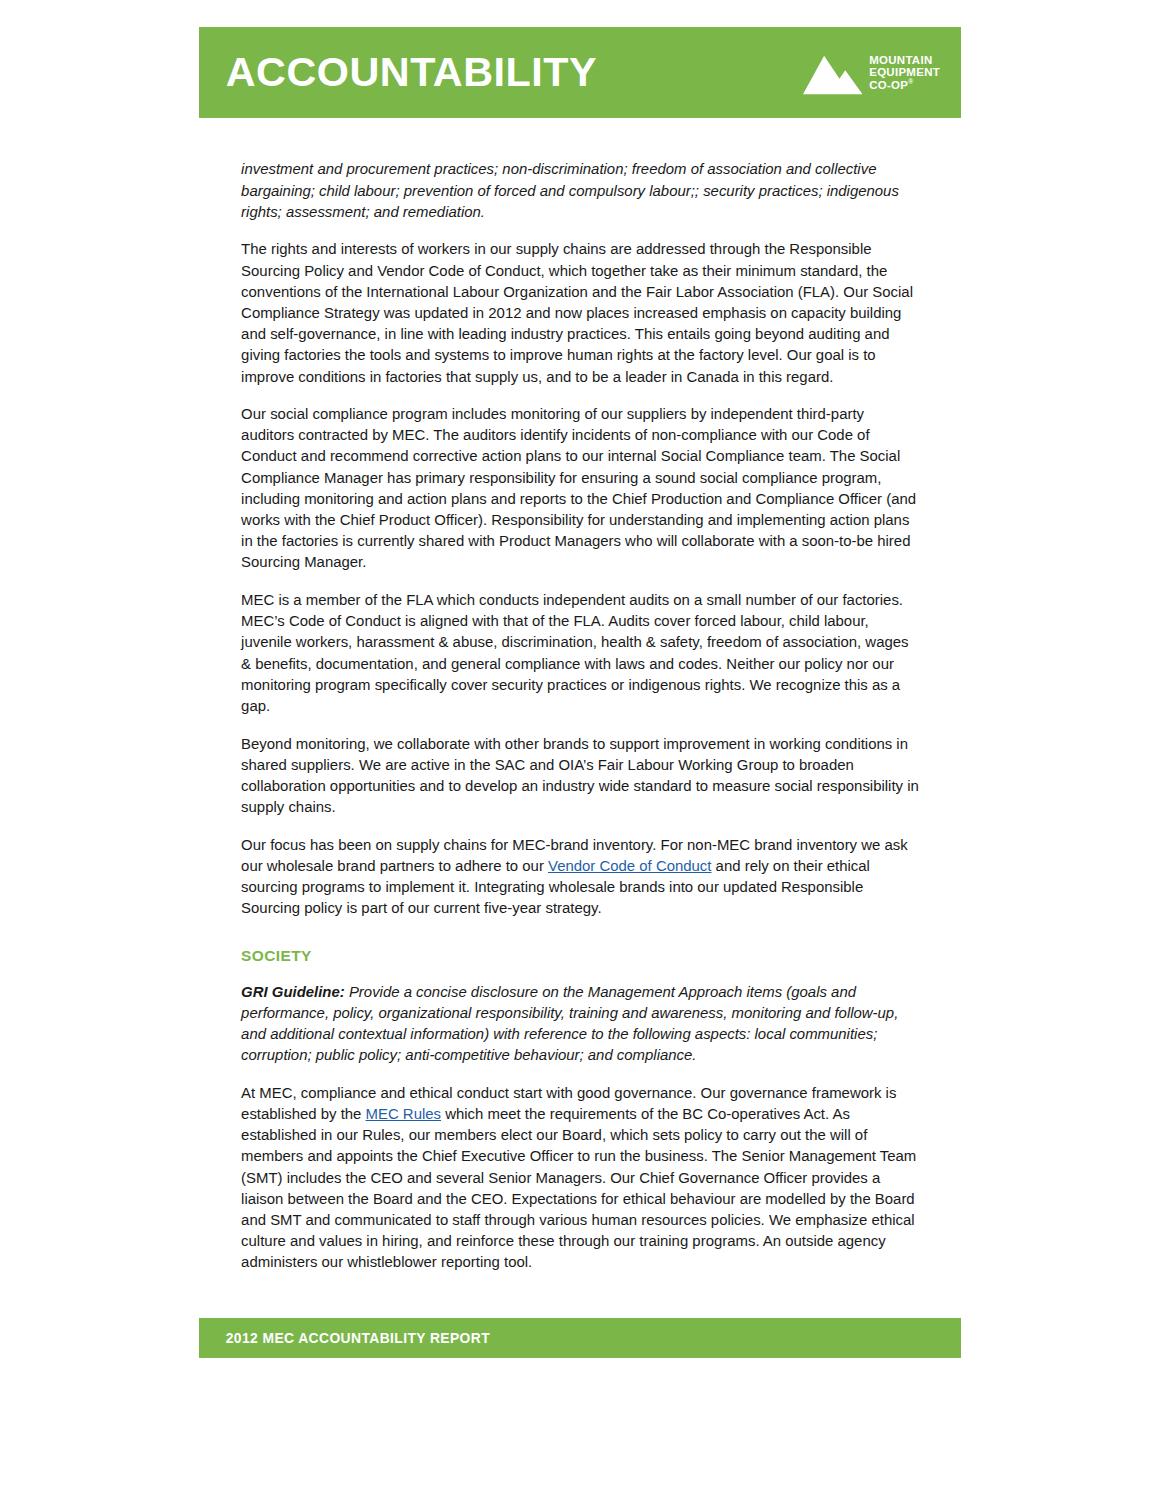ACCOUNTABILITY
MOUNTAIN
EQUIPMENT
CO-OP®
investment and procurement practices; non-discrimination; freedom of association and collective bargaining; child labour; prevention of forced and compulsory labour;; security practices; indigenous rights; assessment; and remediation.
The rights and interests of workers in our supply chains are addressed through the Responsible Sourcing Policy and Vendor Code of Conduct, which together take as their minimum standard, the conventions of the International Labour Organization and the Fair Labor Association (FLA). Our Social Compliance Strategy was updated in 2012 and now places increased emphasis on capacity building and self-governance, in line with leading industry practices. This entails going beyond auditing and giving factories the tools and systems to improve human rights at the factory level. Our goal is to improve conditions in factories that supply us, and to be a leader in Canada in this regard.
Our social compliance program includes monitoring of our suppliers by independent third-party auditors contracted by MEC. The auditors identify incidents of non-compliance with our Code of Conduct and recommend corrective action plans to our internal Social Compliance team. The Social Compliance Manager has primary responsibility for ensuring a sound social compliance program, including monitoring and action plans and reports to the Chief Production and Compliance Officer (and works with the Chief Product Officer). Responsibility for understanding and implementing action plans in the factories is currently shared with Product Managers who will collaborate with a soon-to-be hired Sourcing Manager.
MEC is a member of the FLA which conducts independent audits on a small number of our factories. MEC’s Code of Conduct is aligned with that of the FLA. Audits cover forced labour, child labour, juvenile workers, harassment & abuse, discrimination, health & safety, freedom of association, wages & benefits, documentation, and general compliance with laws and codes. Neither our policy nor our monitoring program specifically cover security practices or indigenous rights. We recognize this as a gap.
Beyond monitoring, we collaborate with other brands to support improvement in working conditions in shared suppliers. We are active in the SAC and OIA’s Fair Labour Working Group to broaden collaboration opportunities and to develop an industry wide standard to measure social responsibility in supply chains.
Our focus has been on supply chains for MEC-brand inventory. For non-MEC brand inventory we ask our wholesale brand partners to adhere to our Vendor Code of Conduct and rely on their ethical sourcing programs to implement it. Integrating wholesale brands into our updated Responsible Sourcing policy is part of our current five-year strategy.
SOCIETY
GRI Guideline: Provide a concise disclosure on the Management Approach items (goals and performance, policy, organizational responsibility, training and awareness, monitoring and follow-up, and additional contextual information) with reference to the following aspects: local communities; corruption; public policy; anti-competitive behaviour; and compliance.
At MEC, compliance and ethical conduct start with good governance. Our governance framework is established by the MEC Rules which meet the requirements of the BC Co-operatives Act. As established in our Rules, our members elect our Board, which sets policy to carry out the will of members and appoints the Chief Executive Officer to run the business. The Senior Management Team (SMT) includes the CEO and several Senior Managers. Our Chief Governance Officer provides a liaison between the Board and the CEO. Expectations for ethical behaviour are modelled by the Board and SMT and communicated to staff through various human resources policies. We emphasize ethical culture and values in hiring, and reinforce these through our training programs. An outside agency administers our whistleblower reporting tool.
2012 MEC ACCOUNTABILITY REPORT